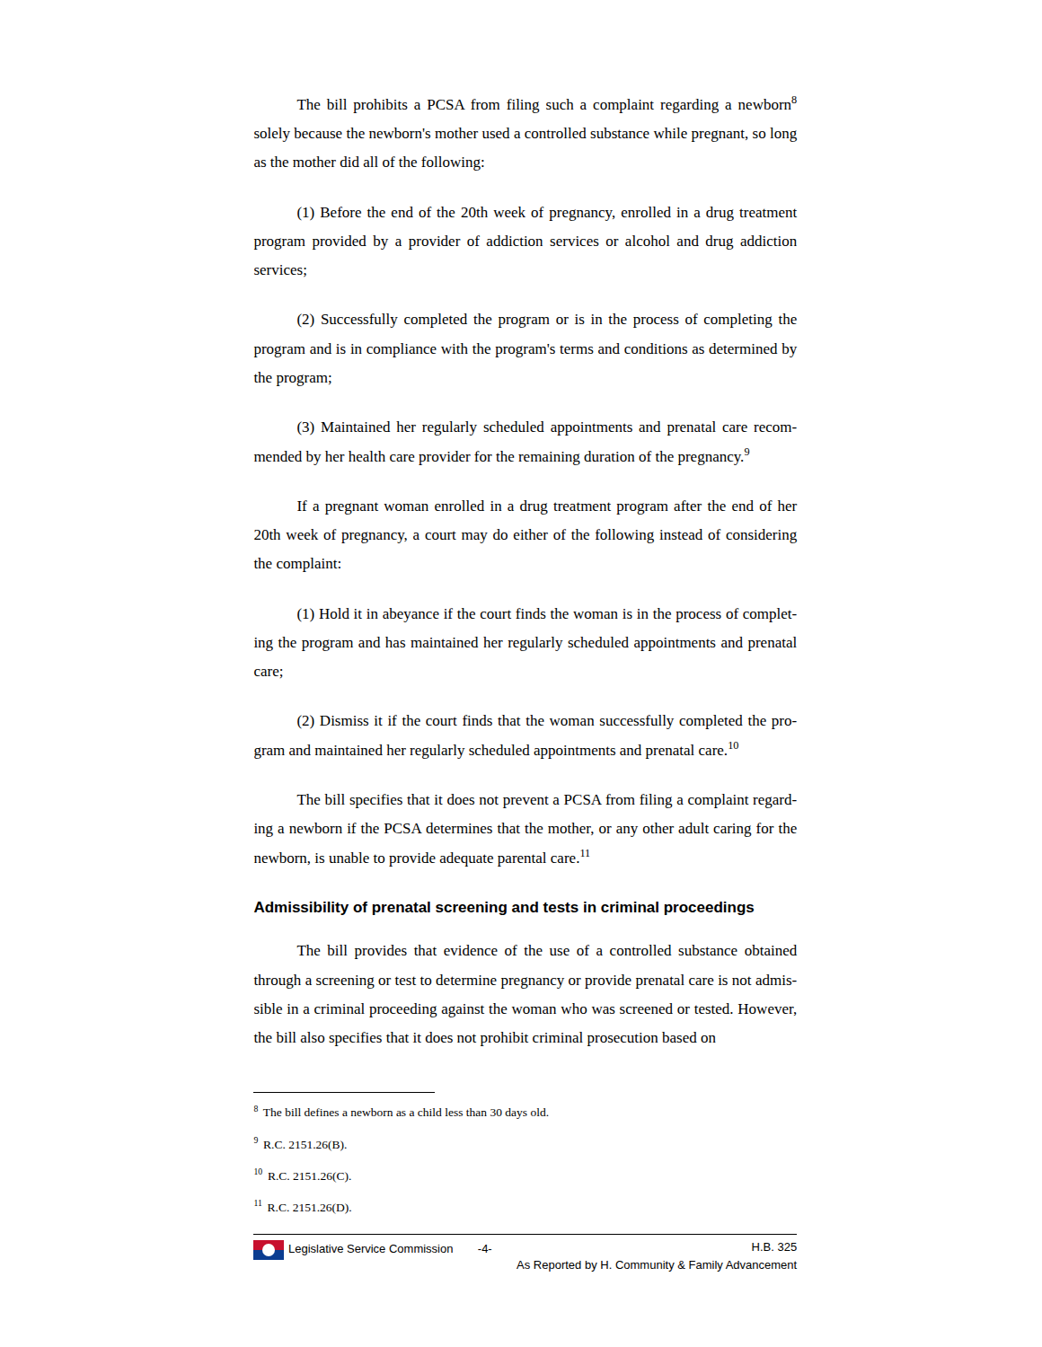The bill prohibits a PCSA from filing such a complaint regarding a newborn8 solely because the newborn's mother used a controlled substance while pregnant, so long as the mother did all of the following:
(1) Before the end of the 20th week of pregnancy, enrolled in a drug treatment program provided by a provider of addiction services or alcohol and drug addiction services;
(2) Successfully completed the program or is in the process of completing the program and is in compliance with the program's terms and conditions as determined by the program;
(3) Maintained her regularly scheduled appointments and prenatal care recommended by her health care provider for the remaining duration of the pregnancy.9
If a pregnant woman enrolled in a drug treatment program after the end of her 20th week of pregnancy, a court may do either of the following instead of considering the complaint:
(1) Hold it in abeyance if the court finds the woman is in the process of completing the program and has maintained her regularly scheduled appointments and prenatal care;
(2) Dismiss it if the court finds that the woman successfully completed the program and maintained her regularly scheduled appointments and prenatal care.10
The bill specifies that it does not prevent a PCSA from filing a complaint regarding a newborn if the PCSA determines that the mother, or any other adult caring for the newborn, is unable to provide adequate parental care.11
Admissibility of prenatal screening and tests in criminal proceedings
The bill provides that evidence of the use of a controlled substance obtained through a screening or test to determine pregnancy or provide prenatal care is not admissible in a criminal proceeding against the woman who was screened or tested. However, the bill also specifies that it does not prohibit criminal prosecution based on
8 The bill defines a newborn as a child less than 30 days old.
9 R.C. 2151.26(B).
10 R.C. 2151.26(C).
11 R.C. 2151.26(D).
Legislative Service Commission
-4-
H.B. 325
As Reported by H. Community & Family Advancement